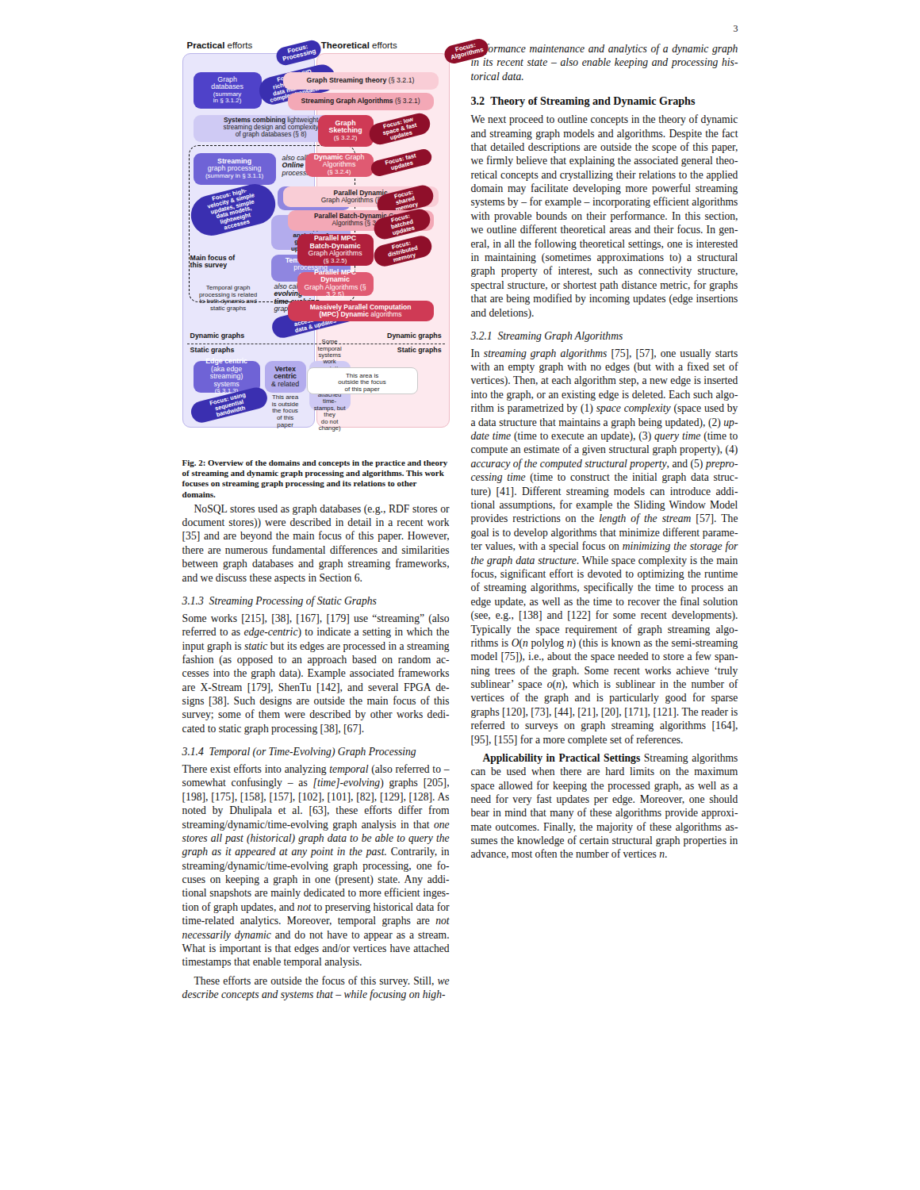3
Practical efforts
Theoretical efforts
Focus:
Processing
Focus:
Algorithms
Graph
databases
(summary
in § 3.1.2)
Focus: ACID,
rich data models,
data management,
complex transactions
Systems combining lightweight
streaming design and complexity
of graph databases (§ 8)
Streaming
graph processing
(summary in § 3.1.1)
also called:
Online graph
processing
Time-evolving
graph processing
Focus: high-
velocity & simple
updates, simple
data models,
lightweight
accesses
Streaming
frameworks
that support
analytics of
graph past
updates (§ 7)
Main focus of
this survey
Temporal graph
processing
(§ 3.1.4)
also called:
evolving or
time-evolving
graph processing
Temporal graph
processing is related
to both dynamic and
static graphs
Focus: efficient
access to past
data & updates
Dynamic graphs
Static graphs
Edge centric
(aka edge
streaming)
systems
(§ 3.1.3)
Focus: using
sequential
bandwidth
Vertex
centric
& related
This area
is outside
the focus
of this
paper
Some temporal
systems work
on static graphs
(i.e., edges have
attached time-
stamps, but they
do not change)
Graph Streaming theory (§ 3.2.1)
Streaming Graph Algorithms (§ 3.2.1)
Graph
Sketching
(§ 3.2.2)
Focus: low
space & fast
updates
Dynamic Graph
Algorithms (§ 3.2.4)
Focus: fast
updates
Parallel Dynamic
Graph Algorithms (§ 3.2.5)
Focus:
shared
memory
Parallel Batch-Dynamic Graph
Algorithms (§ 3.2.5)
Focus:
batched
updates
Parallel MPC
Batch-Dynamic
Graph Algorithms
(§ 3.2.5)
Focus:
distributed
memory
Parallel MPC
Dynamic
Graph Algorithms (§ 3.2.5)
Massively Parallel Computation
(MPC) Dynamic algorithms
Dynamic graphs
Static graphs
This area is
outside the focus
of this paper
Fig. 2: Overview of the domains and concepts in the practice and theory of streaming and dynamic graph processing and algorithms. This work focuses on streaming graph processing and its relations to other domains.
NoSQL stores used as graph databases (e.g., RDF stores or document stores)) were described in detail in a recent work [35] and are beyond the main focus of this paper. However, there are numerous fundamental differences and similarities between graph databases and graph streaming frameworks, and we discuss these aspects in Section 6.
3.1.3 Streaming Processing of Static Graphs
Some works [215], [38], [167], [179] use “streaming” (also referred to as edge-centric) to indicate a setting in which the input graph is static but its edges are processed in a streaming fashion (as opposed to an approach based on random accesses into the graph data). Example associated frameworks are X-Stream [179], ShenTu [142], and several FPGA designs [38]. Such designs are outside the main focus of this survey; some of them were described by other works dedicated to static graph processing [38], [67].
3.1.4 Temporal (or Time-Evolving) Graph Processing
There exist efforts into analyzing temporal (also referred to – somewhat confusingly – as [time]-evolving) graphs [205], [198], [175], [158], [157], [102], [101], [82], [129], [128]. As noted by Dhulipala et al. [63], these efforts differ from streaming/dynamic/time-evolving graph analysis in that one stores all past (historical) graph data to be able to query the graph as it appeared at any point in the past. Contrarily, in streaming/dynamic/time-evolving graph processing, one focuses on keeping a graph in one (present) state. Any additional snapshots are mainly dedicated to more efficient ingestion of graph updates, and not to preserving historical data for time-related analytics. Moreover, temporal graphs are not necessarily dynamic and do not have to appear as a stream. What is important is that edges and/or vertices have attached timestamps that enable temporal analysis.
These efforts are outside the focus of this survey. Still, we describe concepts and systems that – while focusing on high-
performance maintenance and analytics of a dynamic graph in its recent state – also enable keeping and processing historical data.
3.2 Theory of Streaming and Dynamic Graphs
We next proceed to outline concepts in the theory of dynamic and streaming graph models and algorithms. Despite the fact that detailed descriptions are outside the scope of this paper, we firmly believe that explaining the associated general theoretical concepts and crystallizing their relations to the applied domain may facilitate developing more powerful streaming systems by – for example – incorporating efficient algorithms with provable bounds on their performance. In this section, we outline different theoretical areas and their focus. In general, in all the following theoretical settings, one is interested in maintaining (sometimes approximations to) a structural graph property of interest, such as connectivity structure, spectral structure, or shortest path distance metric, for graphs that are being modified by incoming updates (edge insertions and deletions).
3.2.1 Streaming Graph Algorithms
In streaming graph algorithms [75], [57], one usually starts with an empty graph with no edges (but with a fixed set of vertices). Then, at each algorithm step, a new edge is inserted into the graph, or an existing edge is deleted. Each such algorithm is parametrized by (1) space complexity (space used by a data structure that maintains a graph being updated), (2) update time (time to execute an update), (3) query time (time to compute an estimate of a given structural graph property), (4) accuracy of the computed structural property, and (5) preprocessing time (time to construct the initial graph data structure) [41]. Different streaming models can introduce additional assumptions, for example the Sliding Window Model provides restrictions on the length of the stream [57]. The goal is to develop algorithms that minimize different parameter values, with a special focus on minimizing the storage for the graph data structure. While space complexity is the main focus, significant effort is devoted to optimizing the runtime of streaming algorithms, specifically the time to process an edge update, as well as the time to recover the final solution (see, e.g., [138] and [122] for some recent developments). Typically the space requirement of graph streaming algorithms is O(n polylog n) (this is known as the semi-streaming model [75]), i.e., about the space needed to store a few spanning trees of the graph. Some recent works achieve ‘truly sublinear’ space o(n), which is sublinear in the number of vertices of the graph and is particularly good for sparse graphs [120], [73], [44], [21], [20], [171], [121]. The reader is referred to surveys on graph streaming algorithms [164], [95], [155] for a more complete set of references.
Applicability in Practical Settings Streaming algorithms can be used when there are hard limits on the maximum space allowed for keeping the processed graph, as well as a need for very fast updates per edge. Moreover, one should bear in mind that many of these algorithms provide approximate outcomes. Finally, the majority of these algorithms assumes the knowledge of certain structural graph properties in advance, most often the number of vertices n.